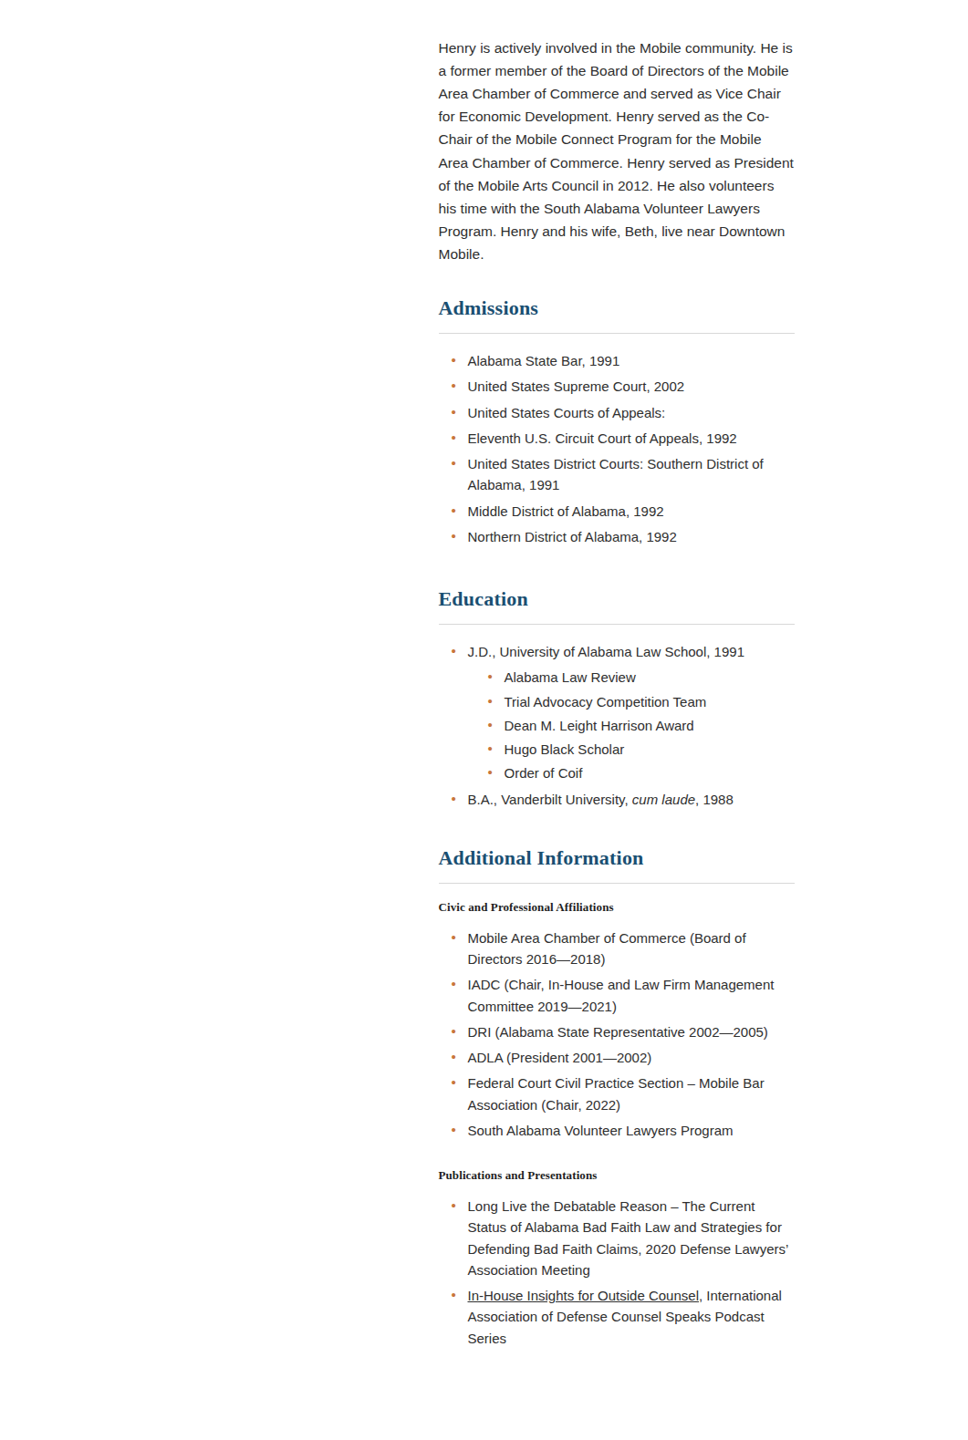Henry is actively involved in the Mobile community. He is a former member of the Board of Directors of the Mobile Area Chamber of Commerce and served as Vice Chair for Economic Development. Henry served as the Co-Chair of the Mobile Connect Program for the Mobile Area Chamber of Commerce. Henry served as President of the Mobile Arts Council in 2012. He also volunteers his time with the South Alabama Volunteer Lawyers Program. Henry and his wife, Beth, live near Downtown Mobile.
Admissions
Alabama State Bar, 1991
United States Supreme Court, 2002
United States Courts of Appeals:
Eleventh U.S. Circuit Court of Appeals, 1992
United States District Courts: Southern District of Alabama, 1991
Middle District of Alabama, 1992
Northern District of Alabama, 1992
Education
J.D., University of Alabama Law School, 1991
Alabama Law Review
Trial Advocacy Competition Team
Dean M. Leight Harrison Award
Hugo Black Scholar
Order of Coif
B.A., Vanderbilt University, cum laude, 1988
Additional Information
Civic and Professional Affiliations
Mobile Area Chamber of Commerce (Board of Directors 2016—2018)
IADC (Chair, In-House and Law Firm Management Committee 2019—2021)
DRI (Alabama State Representative 2002—2005)
ADLA (President 2001—2002)
Federal Court Civil Practice Section – Mobile Bar Association (Chair, 2022)
South Alabama Volunteer Lawyers Program
Publications and Presentations
Long Live the Debatable Reason – The Current Status of Alabama Bad Faith Law and Strategies for Defending Bad Faith Claims, 2020 Defense Lawyers’ Association Meeting
In-House Insights for Outside Counsel, International Association of Defense Counsel Speaks Podcast Series